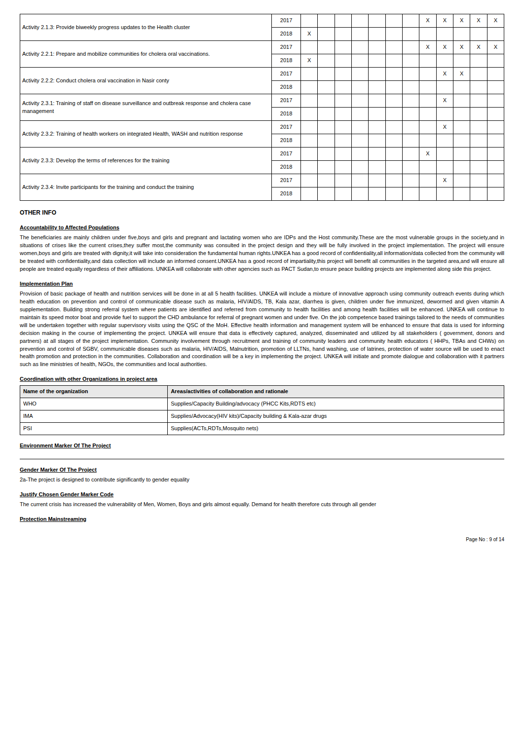| Activity 2.1.3: Provide biweekly progress updates to the Health cluster | 2017 | | | | | | | | X | X | X | X | X |
| 2018 | X | | | | | | | | | | | |
| Activity 2.2.1: Prepare and mobilize communities for cholera oral vaccinations. | 2017 | | | | | | | | X | X | X | X | X |
| 2018 | X | | | | | | | | | | | |
| Activity 2.2.2: Conduct cholera oral vaccination in Nasir conty | 2017 | | | | | | | | | X | X | | |
| 2018 | | | | | | | | | | | | |
| Activity 2.3.1: Training of staff on disease surveillance and outbreak response and cholera case management | 2017 | | | | | | | | | X | | | |
| 2018 | | | | | | | | | | | | |
| Activity 2.3.2: Training of health workers on integrated Health, WASH and nutrition response | 2017 | | | | | | | | | X | | | |
| 2018 | | | | | | | | | | | | |
| Activity 2.3.3: Develop the terms of references for the training | 2017 | | | | | | | | X | | | | |
| 2018 | | | | | | | | | | | | |
| Activity 2.3.4: Invite participants for the training and conduct the training | 2017 | | | | | | | | | X | | | |
| 2018 | | | | | | | | | | | | |
OTHER INFO
Accountability to Affected Populations
The beneficiaries are mainly children under five,boys and girls and pregnant and lactating women who are IDPs and the Host community.These are the most vulnerable groups in the society,and in situations of crises like the current crises,they suffer most,the community was consulted in the project design and they will be fully involved in the project implementation. The project will ensure women,boys and girls are treated with dignity,it will take into consideration the fundamental human rights.UNKEA has a good record of confidentiality,all information/data collected from the community will be treated with confidentiality,and data collection will include an informed consent.UNKEA has a good record of impartiality,this project will benefit all communities in the targeted area,and will ensure all people are treated equally regardless of their affiliations. UNKEA will collaborate with other agencies such as PACT Sudan,to ensure peace building projects are implemented along side this project.
Implementation Plan
Provision of basic package of health and nutrition services will be done in at all 5 health facilities. UNKEA will include a mixture of innovative approach using community outreach events during which health education on prevention and control of communicable disease such as malaria, HIV/AIDS, TB, Kala azar, diarrhea is given, children under five immunized, dewormed and given vitamin A supplementation. Building strong referral system where patients are identified and referred from community to health facilities and among health facilities will be enhanced. UNKEA will continue to maintain its speed motor boat and provide fuel to support the CHD ambulance for referral of pregnant women and under five. On the job competence based trainings tailored to the needs of communities will be undertaken together with regular supervisory visits using the QSC of the MoH. Effective health information and management system will be enhanced to ensure that data is used for informing decision making in the course of implementing the project. UNKEA will ensure that data is effectively captured, analyzed, disseminated and utilized by all stakeholders ( government, donors and partners) at all stages of the project implementation. Community involvement through recruitment and training of community leaders and community health educators ( HHPs, TBAs and CHWs) on prevention and control of SGBV, communicable diseases such as malaria, HIV/AIDS, Malnutrition, promotion of LLTNs, hand washing, use of latrines, protection of water source will be used to enact health promotion and protection in the communities. Collaboration and coordination will be a key in implementing the project. UNKEA will initiate and promote dialogue and collaboration with it partners such as line ministries of health, NGOs, the communities and local authorities.
Coordination with other Organizations in project area
| Name of the organization | Areas/activities of collaboration and rationale |
| --- | --- |
| WHO | Supplies/Capacity Building/advocacy (PHCC Kits,RDTS etc) |
| IMA | Supplies/Advocacy(HIV kits)/Capacity building & Kala-azar drugs |
| PSI | Supplies(ACTs,RDTs,Mosquito nets) |
Environment Marker Of The Project
Gender Marker Of The Project
2a-The project is designed to contribute significantly to gender equality
Justify Chosen Gender Marker Code
The current crisis has increased the vulnerability of Men, Women, Boys and girls almost equally. Demand for health therefore cuts through all gender
Protection Mainstreaming
Page No : 9 of 14